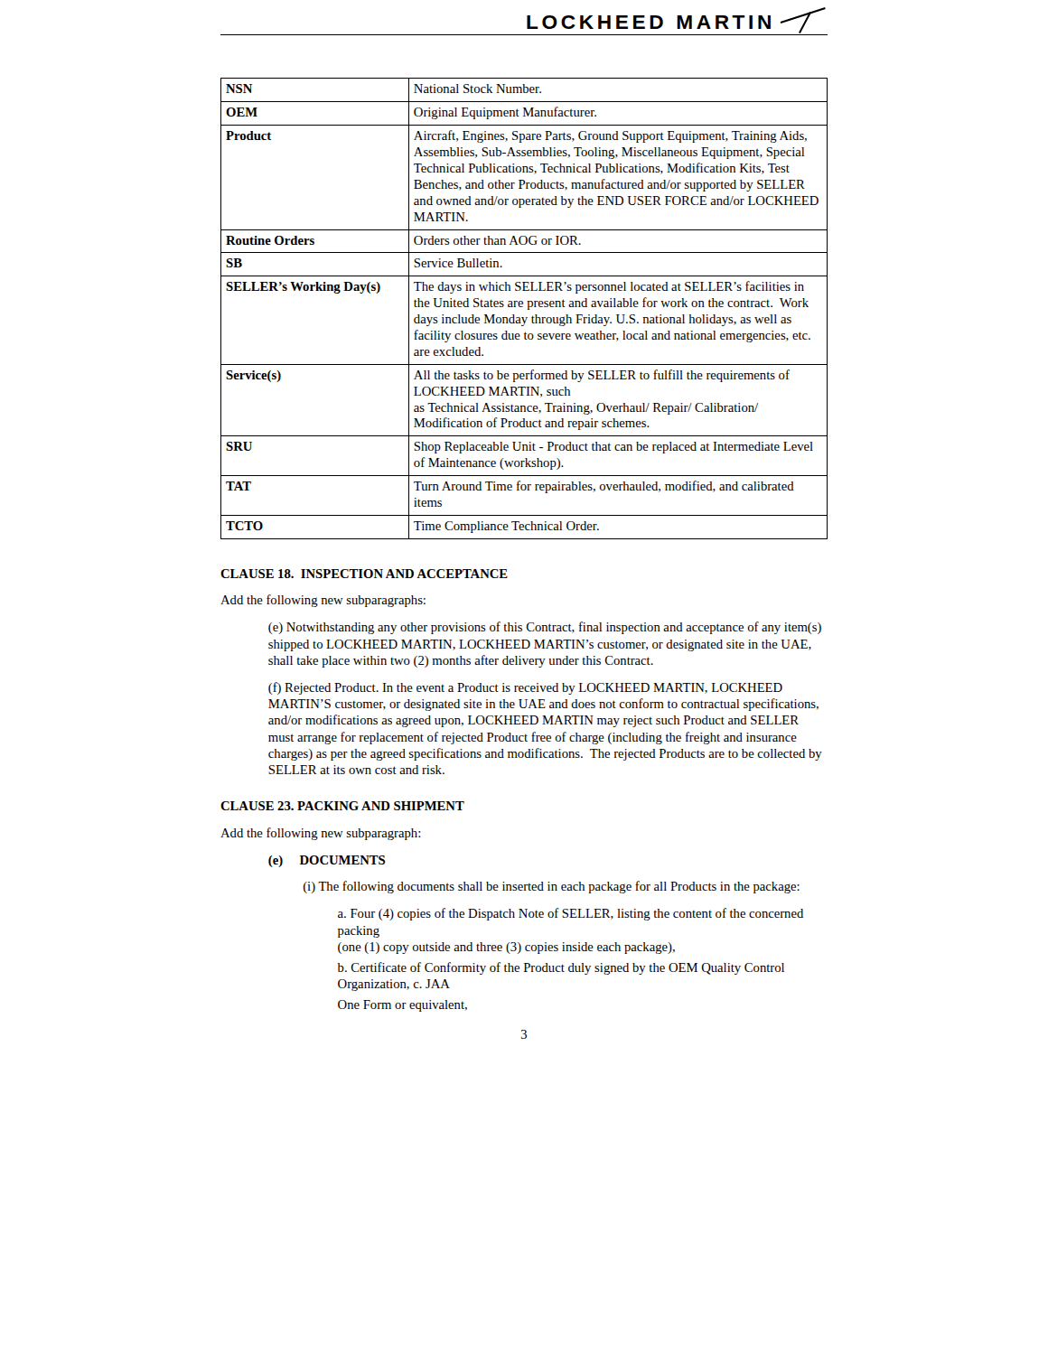LOCKHEED MARTIN
| NSN | National Stock Number. |
| OEM | Original Equipment Manufacturer. |
| Product | Aircraft, Engines, Spare Parts, Ground Support Equipment, Training Aids, Assemblies, Sub-Assemblies, Tooling, Miscellaneous Equipment, Special Technical Publications, Technical Publications, Modification Kits, Test Benches, and other Products, manufactured and/or supported by SELLER and owned and/or operated by the END USER FORCE and/or LOCKHEED MARTIN. |
| Routine Orders | Orders other than AOG or IOR. |
| SB | Service Bulletin. |
| SELLER’s Working Day(s) | The days in which SELLER’s personnel located at SELLER’s facilities in the United States are present and available for work on the contract. Work days include Monday through Friday. U.S. national holidays, as well as facility closures due to severe weather, local and national emergencies, etc. are excluded. |
| Service(s) | All the tasks to be performed by SELLER to fulfill the requirements of LOCKHEED MARTIN, such as Technical Assistance, Training, Overhaul/ Repair/ Calibration/ Modification of Product and repair schemes. |
| SRU | Shop Replaceable Unit - Product that can be replaced at Intermediate Level of Maintenance (workshop). |
| TAT | Turn Around Time for repairables, overhauled, modified, and calibrated items |
| TCTO | Time Compliance Technical Order. |
CLAUSE 18. INSPECTION AND ACCEPTANCE
Add the following new subparagraphs:
(e) Notwithstanding any other provisions of this Contract, final inspection and acceptance of any item(s) shipped to LOCKHEED MARTIN, LOCKHEED MARTIN’s customer, or designated site in the UAE, shall take place within two (2) months after delivery under this Contract.
(f) Rejected Product. In the event a Product is received by LOCKHEED MARTIN, LOCKHEED MARTIN’S customer, or designated site in the UAE and does not conform to contractual specifications, and/or modifications as agreed upon, LOCKHEED MARTIN may reject such Product and SELLER must arrange for replacement of rejected Product free of charge (including the freight and insurance charges) as per the agreed specifications and modifications. The rejected Products are to be collected by SELLER at its own cost and risk.
CLAUSE 23. PACKING AND SHIPMENT
Add the following new subparagraph:
(e) DOCUMENTS
(i) The following documents shall be inserted in each package for all Products in the package:
a. Four (4) copies of the Dispatch Note of SELLER, listing the content of the concerned packing
(one (1) copy outside and three (3) copies inside each package),
b. Certificate of Conformity of the Product duly signed by the OEM Quality Control Organization, c. JAA
One Form or equivalent,
3